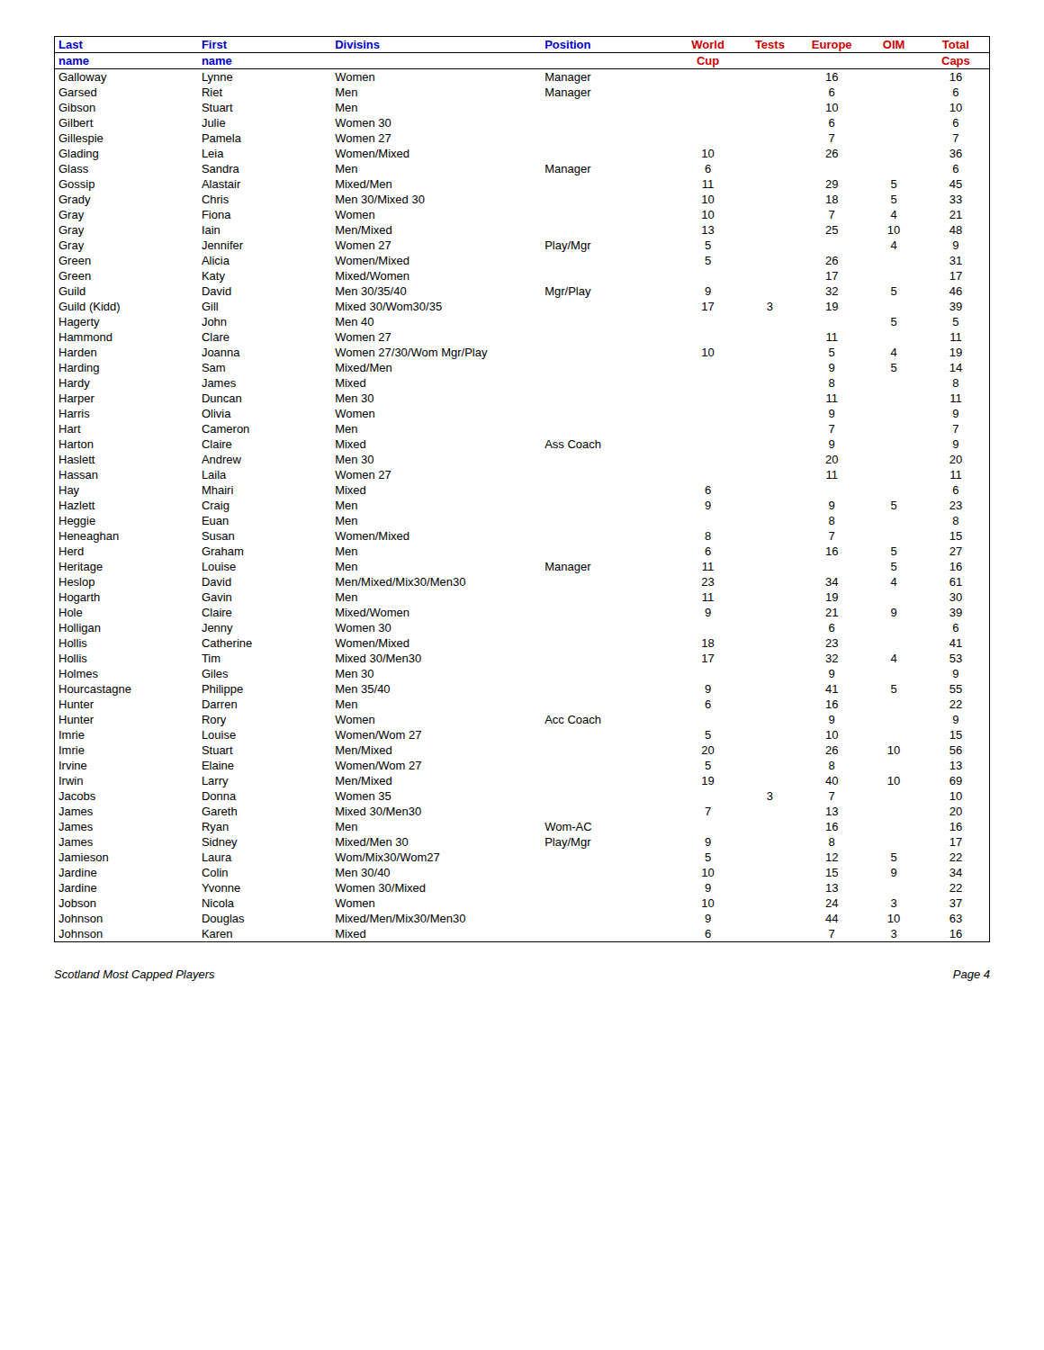| Last | First | Divisins | Position | World | Tests | Europe | OIM | Total |
| --- | --- | --- | --- | --- | --- | --- | --- | --- |
| name | name | | | Cup | | | | Caps |
| Galloway | Lynne | Women | Manager | | | 16 | | 16 |
| Garsed | Riet | Men | Manager | | | 6 | | 6 |
| Gibson | Stuart | Men | | | | 10 | | 10 |
| Gilbert | Julie | Women 30 | | | | 6 | | 6 |
| Gillespie | Pamela | Women 27 | | | | 7 | | 7 |
| Glading | Leia | Women/Mixed | | 10 | | 26 | | 36 |
| Glass | Sandra | Men | Manager | 6 | | | | 6 |
| Gossip | Alastair | Mixed/Men | | 11 | | 29 | 5 | 45 |
| Grady | Chris | Men 30/Mixed 30 | | 10 | | 18 | 5 | 33 |
| Gray | Fiona | Women | | 10 | | 7 | 4 | 21 |
| Gray | Iain | Men/Mixed | | 13 | | 25 | 10 | 48 |
| Gray | Jennifer | Women 27 | Play/Mgr | 5 | | | 4 | 9 |
| Green | Alicia | Women/Mixed | | 5 | | 26 | | 31 |
| Green | Katy | Mixed/Women | | | | 17 | | 17 |
| Guild | David | Men 30/35/40 | Mgr/Play | 9 | | 32 | 5 | 46 |
| Guild (Kidd) | Gill | Mixed 30/Wom30/35 | | 17 | 3 | 19 | | 39 |
| Hagerty | John | Men 40 | | | | | 5 | 5 |
| Hammond | Clare | Women 27 | | | | 11 | | 11 |
| Harden | Joanna | Women 27/30/Wom Mgr/Play | | 10 | | 5 | 4 | 19 |
| Harding | Sam | Mixed/Men | | | | 9 | 5 | 14 |
| Hardy | James | Mixed | | | | 8 | | 8 |
| Harper | Duncan | Men 30 | | | | 11 | | 11 |
| Harris | Olivia | Women | | | | 9 | | 9 |
| Hart | Cameron | Men | | | | 7 | | 7 |
| Harton | Claire | Mixed | Ass Coach | | | 9 | | 9 |
| Haslett | Andrew | Men 30 | | | | 20 | | 20 |
| Hassan | Laila | Women 27 | | | | 11 | | 11 |
| Hay | Mhairi | Mixed | | 6 | | | | 6 |
| Hazlett | Craig | Men | | 9 | | 9 | 5 | 23 |
| Heggie | Euan | Men | | | | 8 | | 8 |
| Heneaghan | Susan | Women/Mixed | | 8 | | 7 | | 15 |
| Herd | Graham | Men | | 6 | | 16 | 5 | 27 |
| Heritage | Louise | Men | Manager | 11 | | | 5 | 16 |
| Heslop | David | Men/Mixed/Mix30/Men30 | | 23 | | 34 | 4 | 61 |
| Hogarth | Gavin | Men | | 11 | | 19 | | 30 |
| Hole | Claire | Mixed/Women | | 9 | | 21 | 9 | 39 |
| Holligan | Jenny | Women 30 | | | | 6 | | 6 |
| Hollis | Catherine | Women/Mixed | | 18 | | 23 | | 41 |
| Hollis | Tim | Mixed 30/Men30 | | 17 | | 32 | 4 | 53 |
| Holmes | Giles | Men 30 | | | | 9 | | 9 |
| Hourcastagne | Philippe | Men 35/40 | | 9 | | 41 | 5 | 55 |
| Hunter | Darren | Men | | 6 | | 16 | | 22 |
| Hunter | Rory | Women | Acc Coach | | | 9 | | 9 |
| Imrie | Louise | Women/Wom 27 | | 5 | | 10 | | 15 |
| Imrie | Stuart | Men/Mixed | | 20 | | 26 | 10 | 56 |
| Irvine | Elaine | Women/Wom 27 | | 5 | | 8 | | 13 |
| Irwin | Larry | Men/Mixed | | 19 | | 40 | 10 | 69 |
| Jacobs | Donna | Women 35 | | | 3 | 7 | | 10 |
| James | Gareth | Mixed 30/Men30 | | 7 | | 13 | | 20 |
| James | Ryan | Men | Wom-AC | | | 16 | | 16 |
| James | Sidney | Mixed/Men 30 | Play/Mgr | 9 | | 8 | | 17 |
| Jamieson | Laura | Wom/Mix30/Wom27 | | 5 | | 12 | 5 | 22 |
| Jardine | Colin | Men 30/40 | | 10 | | 15 | 9 | 34 |
| Jardine | Yvonne | Women 30/Mixed | | 9 | | 13 | | 22 |
| Jobson | Nicola | Women | | 10 | | 24 | 3 | 37 |
| Johnson | Douglas | Mixed/Men/Mix30/Men30 | | 9 | | 44 | 10 | 63 |
| Johnson | Karen | Mixed | | 6 | | 7 | 3 | 16 |
Scotland Most Capped Players Page 4